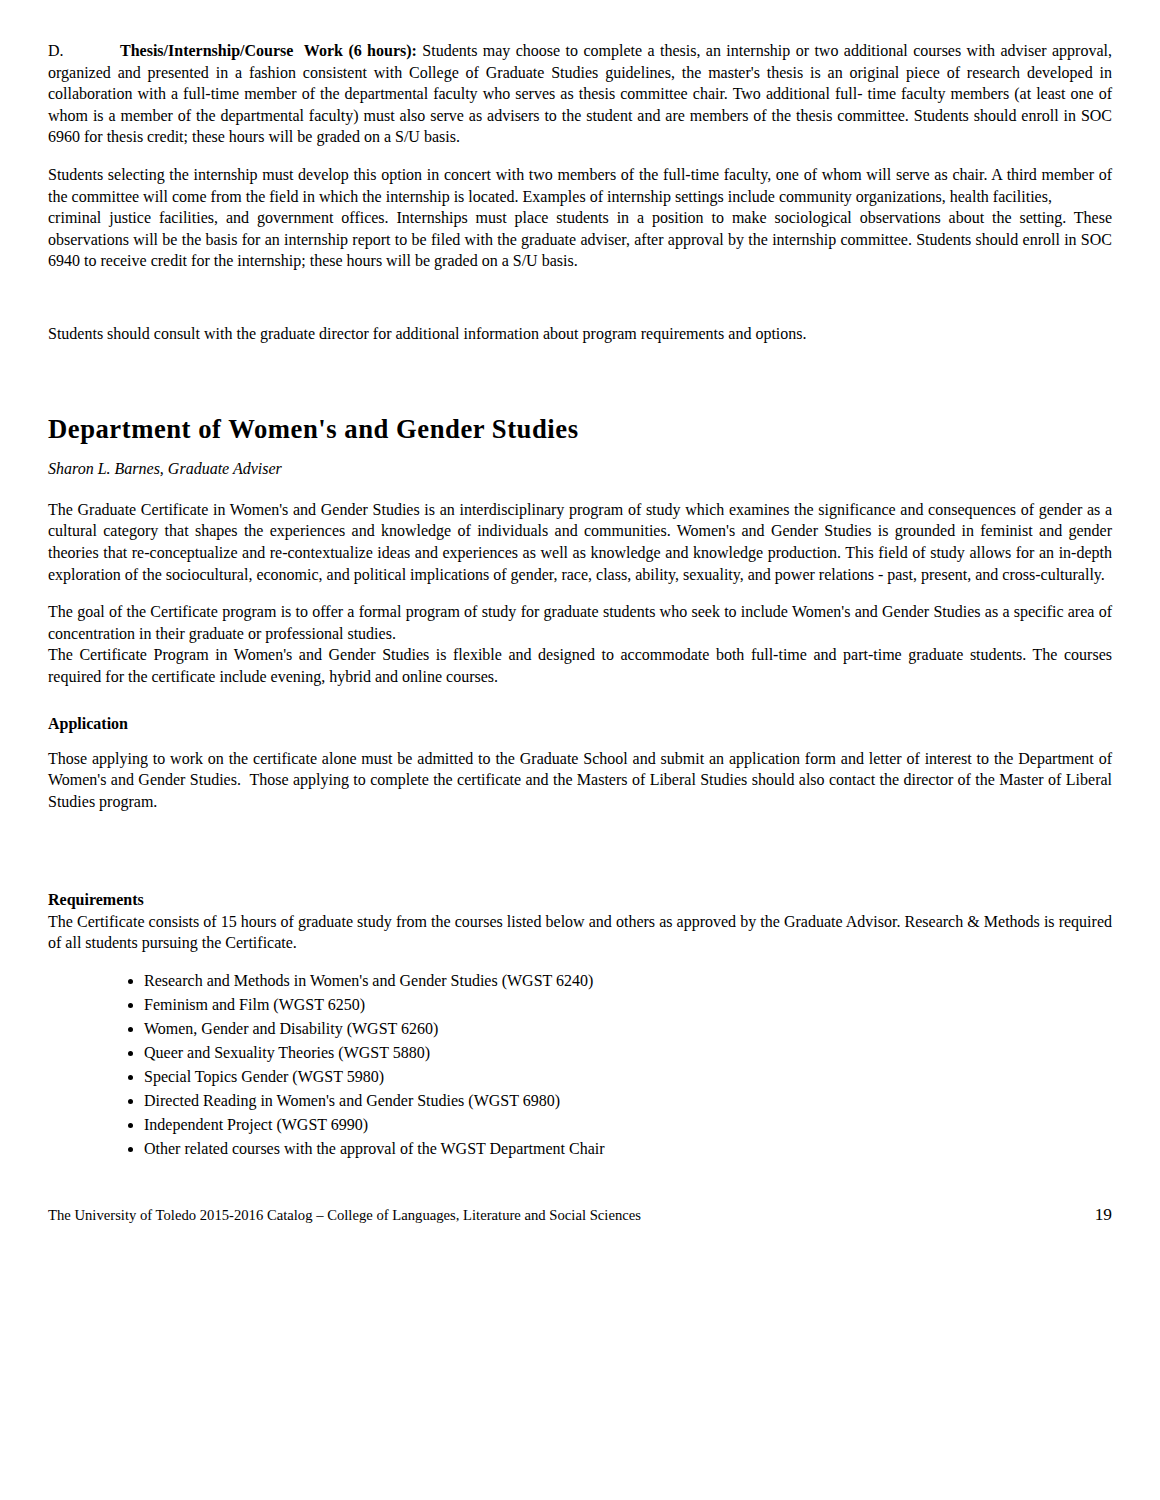D. Thesis/Internship/Course Work (6 hours): Students may choose to complete a thesis, an internship or two additional courses with adviser approval, organized and presented in a fashion consistent with College of Graduate Studies guidelines, the master's thesis is an original piece of research developed in collaboration with a full-time member of the departmental faculty who serves as thesis committee chair. Two additional full- time faculty members (at least one of whom is a member of the departmental faculty) must also serve as advisers to the student and are members of the thesis committee. Students should enroll in SOC 6960 for thesis credit; these hours will be graded on a S/U basis.
Students selecting the internship must develop this option in concert with two members of the full-time faculty, one of whom will serve as chair. A third member of the committee will come from the field in which the internship is located. Examples of internship settings include community organizations, health facilities,
criminal justice facilities, and government offices. Internships must place students in a position to make sociological observations about the setting. These observations will be the basis for an internship report to be filed with the graduate adviser, after approval by the internship committee. Students should enroll in SOC 6940 to receive credit for the internship; these hours will be graded on a S/U basis.
Students should consult with the graduate director for additional information about program requirements and options.
Department of Women's and Gender Studies
Sharon L. Barnes, Graduate Adviser
The Graduate Certificate in Women's and Gender Studies is an interdisciplinary program of study which examines the significance and consequences of gender as a cultural category that shapes the experiences and knowledge of individuals and communities. Women's and Gender Studies is grounded in feminist and gender theories that re-conceptualize and re-contextualize ideas and experiences as well as knowledge and knowledge production. This field of study allows for an in-depth exploration of the sociocultural, economic, and political implications of gender, race, class, ability, sexuality, and power relations - past, present, and cross-culturally.
The goal of the Certificate program is to offer a formal program of study for graduate students who seek to include Women's and Gender Studies as a specific area of concentration in their graduate or professional studies.
The Certificate Program in Women's and Gender Studies is flexible and designed to accommodate both full-time and part-time graduate students. The courses required for the certificate include evening, hybrid and online courses.
Application
Those applying to work on the certificate alone must be admitted to the Graduate School and submit an application form and letter of interest to the Department of Women's and Gender Studies. Those applying to complete the certificate and the Masters of Liberal Studies should also contact the director of the Master of Liberal Studies program.
Requirements
The Certificate consists of 15 hours of graduate study from the courses listed below and others as approved by the Graduate Advisor. Research & Methods is required of all students pursuing the Certificate.
Research and Methods in Women's and Gender Studies (WGST 6240)
Feminism and Film (WGST 6250)
Women, Gender and Disability (WGST 6260)
Queer and Sexuality Theories (WGST 5880)
Special Topics Gender (WGST 5980)
Directed Reading in Women's and Gender Studies (WGST 6980)
Independent Project (WGST 6990)
Other related courses with the approval of the WGST Department Chair
The University of Toledo 2015-2016 Catalog – College of Languages, Literature and Social Sciences 19